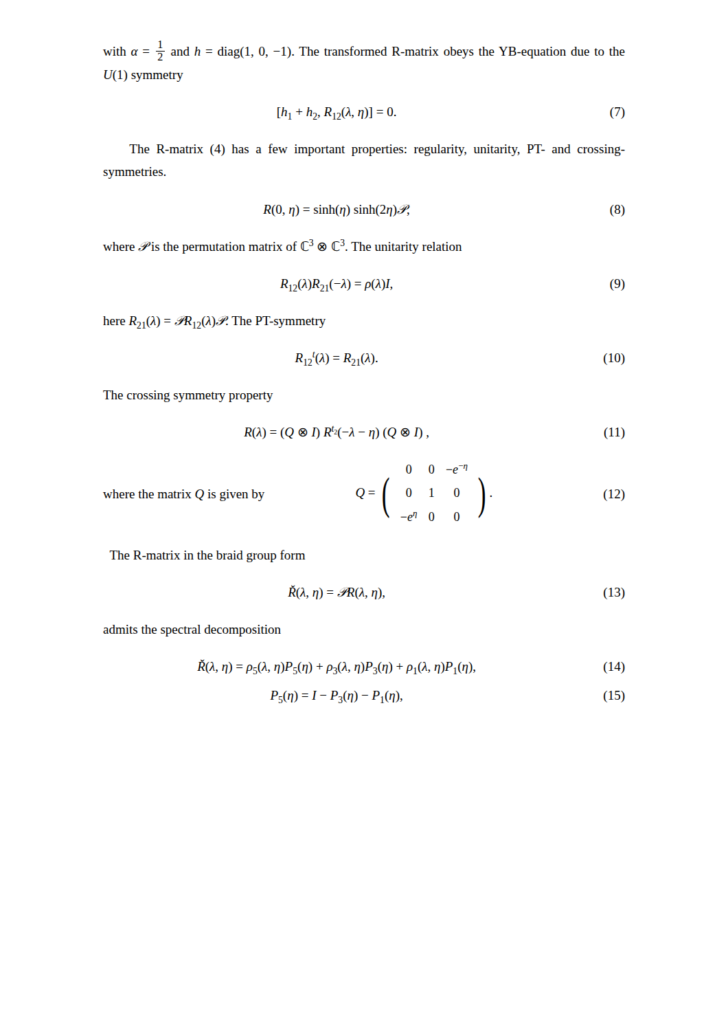with α = 12 and h = diag(1, 0, −1). The transformed R-matrix obeys the YB-equation due to the U(1) symmetry
[h1 + h2, R12(λ, η)] = 0. (7)
The R-matrix (4) has a few important properties: regularity, unitarity, PT- and crossing- symmetries.
R(0, η) = sinh(η) sinh(2η)𝒫, (8)
where 𝒫 is the permutation matrix of ℂ3 ⊗ ℂ3. The unitarity relation
R12(λ)R21(−λ) = ρ(λ)I, (9)
here R21(λ) = 𝒫R12(λ)𝒫. The PT-symmetry
R12t(λ) = R21(λ). (10)
The crossing symmetry property
R(λ) = (Q ⊗ I) Rt2(−λ − η) (Q ⊗ I) , (11)
where the matrix Q is given by Q = (
| 0 | 0 | − e − η |
| 0 | 1 | 0 |
| − e η | 0 | 0 |
) . (12)
The R-matrix in the braid group form
Ř(λ, η) = 𝒫R(λ, η), (13)
admits the spectral decomposition
Ř(λ, η) = ρ5(λ, η)P5(η) + ρ3(λ, η)P3(η) + ρ1(λ, η)P1(η), (14)
P5(η) = I − P3(η) − P1(η), (15)